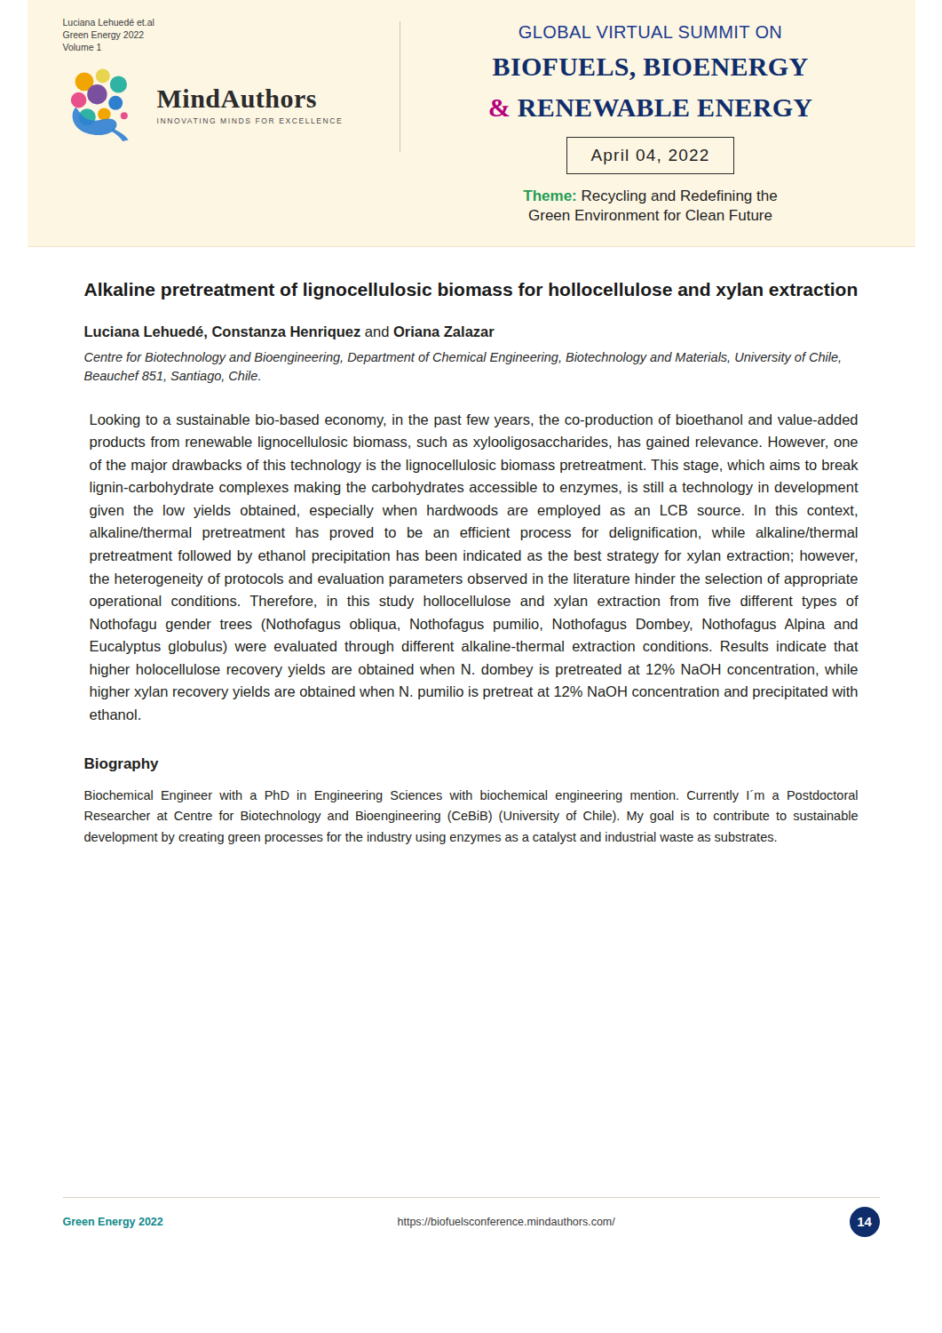Luciana Lehuedé et.al
Green Energy 2022
Volume 1
MindAuthors Authors Innovating minds for excellence
GLOBAL VIRTUAL SUMMIT ON
BIOFUELS, BIOENERGY
& RENEWABLE ENERGY
April 04, 2022
Theme: Recycling and Redefining the
Green Environment for Clean Future
Alkaline pretreatment of lignocellulosic biomass for hollocellulose and xylan extraction
Luciana Lehuedé, Constanza Henriquez and Oriana Zalazar
Centre for Biotechnology and Bioengineering, Department of Chemical Engineering, Biotechnology and Materials, University of Chile, Beauchef 851, Santiago, Chile.
Looking to a sustainable bio-based economy, in the past few years, the co-production of bioethanol and value-added products from renewable lignocellulosic biomass, such as xylooligosaccharides, has gained relevance. However, one of the major drawbacks of this technology is the lignocellulosic biomass pretreatment. This stage, which aims to break lignin-carbohydrate complexes making the carbohydrates accessible to enzymes, is still a technology in development given the low yields obtained, especially when hardwoods are employed as an LCB source. In this context, alkaline/thermal pretreatment has proved to be an efficient process for delignification, while alkaline/thermal pretreatment followed by ethanol precipitation has been indicated as the best strategy for xylan extraction; however, the heterogeneity of protocols and evaluation parameters observed in the literature hinder the selection of appropriate operational conditions. Therefore, in this study hollocellulose and xylan extraction from five different types of Nothofagu gender trees (Nothofagus obliqua, Nothofagus pumilio, Nothofagus Dombey, Nothofagus Alpina and Eucalyptus globulus) were evaluated through different alkaline-thermal extraction conditions. Results indicate that higher holocellulose recovery yields are obtained when N. dombey is pretreated at 12% NaOH concentration, while higher xylan recovery yields are obtained when N. pumilio is pretreat at 12% NaOH concentration and precipitated with ethanol.
Biography
Biochemical Engineer with a PhD in Engineering Sciences with biochemical engineering mention. Currently I´m a Postdoctoral Researcher at Centre for Biotechnology and Bioengineering (CeBiB) (University of Chile). My goal is to contribute to sustainable development by creating green processes for the industry using enzymes as a catalyst and industrial waste as substrates.
Green Energy 2022
https://biofuelsconference.mindauthors.com/
14